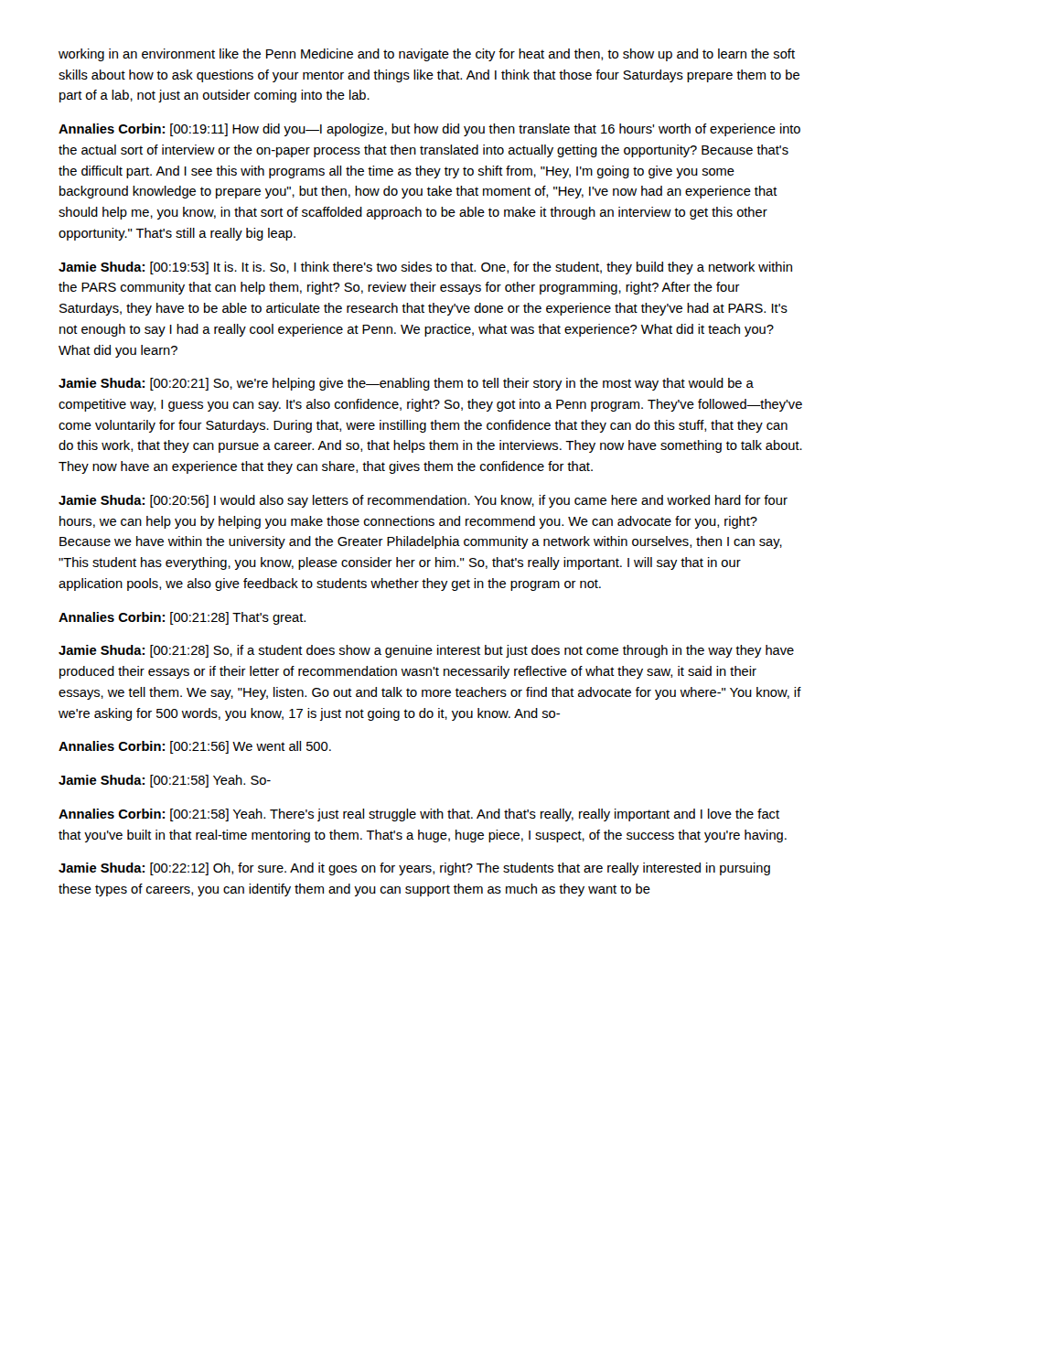working in an environment like the Penn Medicine and to navigate the city for heat and then, to show up and to learn the soft skills about how to ask questions of your mentor and things like that. And I think that those four Saturdays prepare them to be part of a lab, not just an outsider coming into the lab.
Annalies Corbin: [00:19:11] How did you—I apologize, but how did you then translate that 16 hours' worth of experience into the actual sort of interview or the on-paper process that then translated into actually getting the opportunity? Because that's the difficult part. And I see this with programs all the time as they try to shift from, "Hey, I'm going to give you some background knowledge to prepare you", but then, how do you take that moment of, "Hey, I've now had an experience that should help me, you know, in that sort of scaffolded approach to be able to make it through an interview to get this other opportunity." That's still a really big leap.
Jamie Shuda: [00:19:53] It is. It is. So, I think there's two sides to that. One, for the student, they build they a network within the PARS community that can help them, right? So, review their essays for other programming, right? After the four Saturdays, they have to be able to articulate the research that they've done or the experience that they've had at PARS. It's not enough to say I had a really cool experience at Penn. We practice, what was that experience? What did it teach you? What did you learn?
Jamie Shuda: [00:20:21] So, we're helping give the—enabling them to tell their story in the most way that would be a competitive way, I guess you can say. It's also confidence, right? So, they got into a Penn program. They've followed—they've come voluntarily for four Saturdays. During that, were instilling them the confidence that they can do this stuff, that they can do this work, that they can pursue a career. And so, that helps them in the interviews. They now have something to talk about. They now have an experience that they can share, that gives them the confidence for that.
Jamie Shuda: [00:20:56] I would also say letters of recommendation. You know, if you came here and worked hard for four hours, we can help you by helping you make those connections and recommend you. We can advocate for you, right? Because we have within the university and the Greater Philadelphia community a network within ourselves, then I can say, "This student has everything, you know, please consider her or him." So, that's really important. I will say that in our application pools, we also give feedback to students whether they get in the program or not.
Annalies Corbin: [00:21:28] That's great.
Jamie Shuda: [00:21:28] So, if a student does show a genuine interest but just does not come through in the way they have produced their essays or if their letter of recommendation wasn't necessarily reflective of what they saw, it said in their essays, we tell them. We say, "Hey, listen. Go out and talk to more teachers or find that advocate for you where-" You know, if we're asking for 500 words, you know, 17 is just not going to do it, you know. And so-
Annalies Corbin: [00:21:56] We went all 500.
Jamie Shuda: [00:21:58] Yeah. So-
Annalies Corbin: [00:21:58] Yeah. There's just real struggle with that. And that's really, really important and I love the fact that you've built in that real-time mentoring to them. That's a huge, huge piece, I suspect, of the success that you're having.
Jamie Shuda: [00:22:12] Oh, for sure. And it goes on for years, right? The students that are really interested in pursuing these types of careers, you can identify them and you can support them as much as they want to be